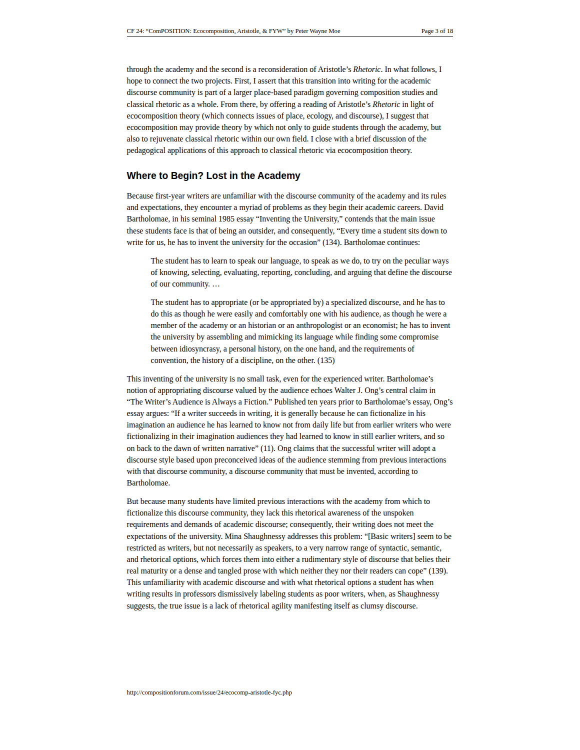CF 24: “ComPOSITION: Ecocomposition, Aristotle, & FYW” by Peter Wayne Moe Page 3 of 18
through the academy and the second is a reconsideration of Aristotle’s Rhetoric. In what follows, I hope to connect the two projects. First, I assert that this transition into writing for the academic discourse community is part of a larger place-based paradigm governing composition studies and classical rhetoric as a whole. From there, by offering a reading of Aristotle’s Rhetoric in light of ecocomposition theory (which connects issues of place, ecology, and discourse), I suggest that ecocomposition may provide theory by which not only to guide students through the academy, but also to rejuvenate classical rhetoric within our own field. I close with a brief discussion of the pedagogical applications of this approach to classical rhetoric via ecocomposition theory.
Where to Begin? Lost in the Academy
Because first-year writers are unfamiliar with the discourse community of the academy and its rules and expectations, they encounter a myriad of problems as they begin their academic careers. David Bartholomae, in his seminal 1985 essay “Inventing the University,” contends that the main issue these students face is that of being an outsider, and consequently, “Every time a student sits down to write for us, he has to invent the university for the occasion” (134). Bartholomae continues:
The student has to learn to speak our language, to speak as we do, to try on the peculiar ways of knowing, selecting, evaluating, reporting, concluding, and arguing that define the discourse of our community. …
The student has to appropriate (or be appropriated by) a specialized discourse, and he has to do this as though he were easily and comfortably one with his audience, as though he were a member of the academy or an historian or an anthropologist or an economist; he has to invent the university by assembling and mimicking its language while finding some compromise between idiosyncrasy, a personal history, on the one hand, and the requirements of convention, the history of a discipline, on the other. (135)
This inventing of the university is no small task, even for the experienced writer. Bartholomae’s notion of appropriating discourse valued by the audience echoes Walter J. Ong’s central claim in “The Writer’s Audience is Always a Fiction.” Published ten years prior to Bartholomae’s essay, Ong’s essay argues: “If a writer succeeds in writing, it is generally because he can fictionalize in his imagination an audience he has learned to know not from daily life but from earlier writers who were fictionalizing in their imagination audiences they had learned to know in still earlier writers, and so on back to the dawn of written narrative” (11). Ong claims that the successful writer will adopt a discourse style based upon preconceived ideas of the audience stemming from previous interactions with that discourse community, a discourse community that must be invented, according to Bartholomae.
But because many students have limited previous interactions with the academy from which to fictionalize this discourse community, they lack this rhetorical awareness of the unspoken requirements and demands of academic discourse; consequently, their writing does not meet the expectations of the university. Mina Shaughnessy addresses this problem: “[Basic writers] seem to be restricted as writers, but not necessarily as speakers, to a very narrow range of syntactic, semantic, and rhetorical options, which forces them into either a rudimentary style of discourse that belies their real maturity or a dense and tangled prose with which neither they nor their readers can cope” (139). This unfamiliarity with academic discourse and with what rhetorical options a student has when writing results in professors dismissively labeling students as poor writers, when, as Shaughnessy suggests, the true issue is a lack of rhetorical agility manifesting itself as clumsy discourse.
http://compositionforum.com/issue/24/ecocomp-aristotle-fyc.php